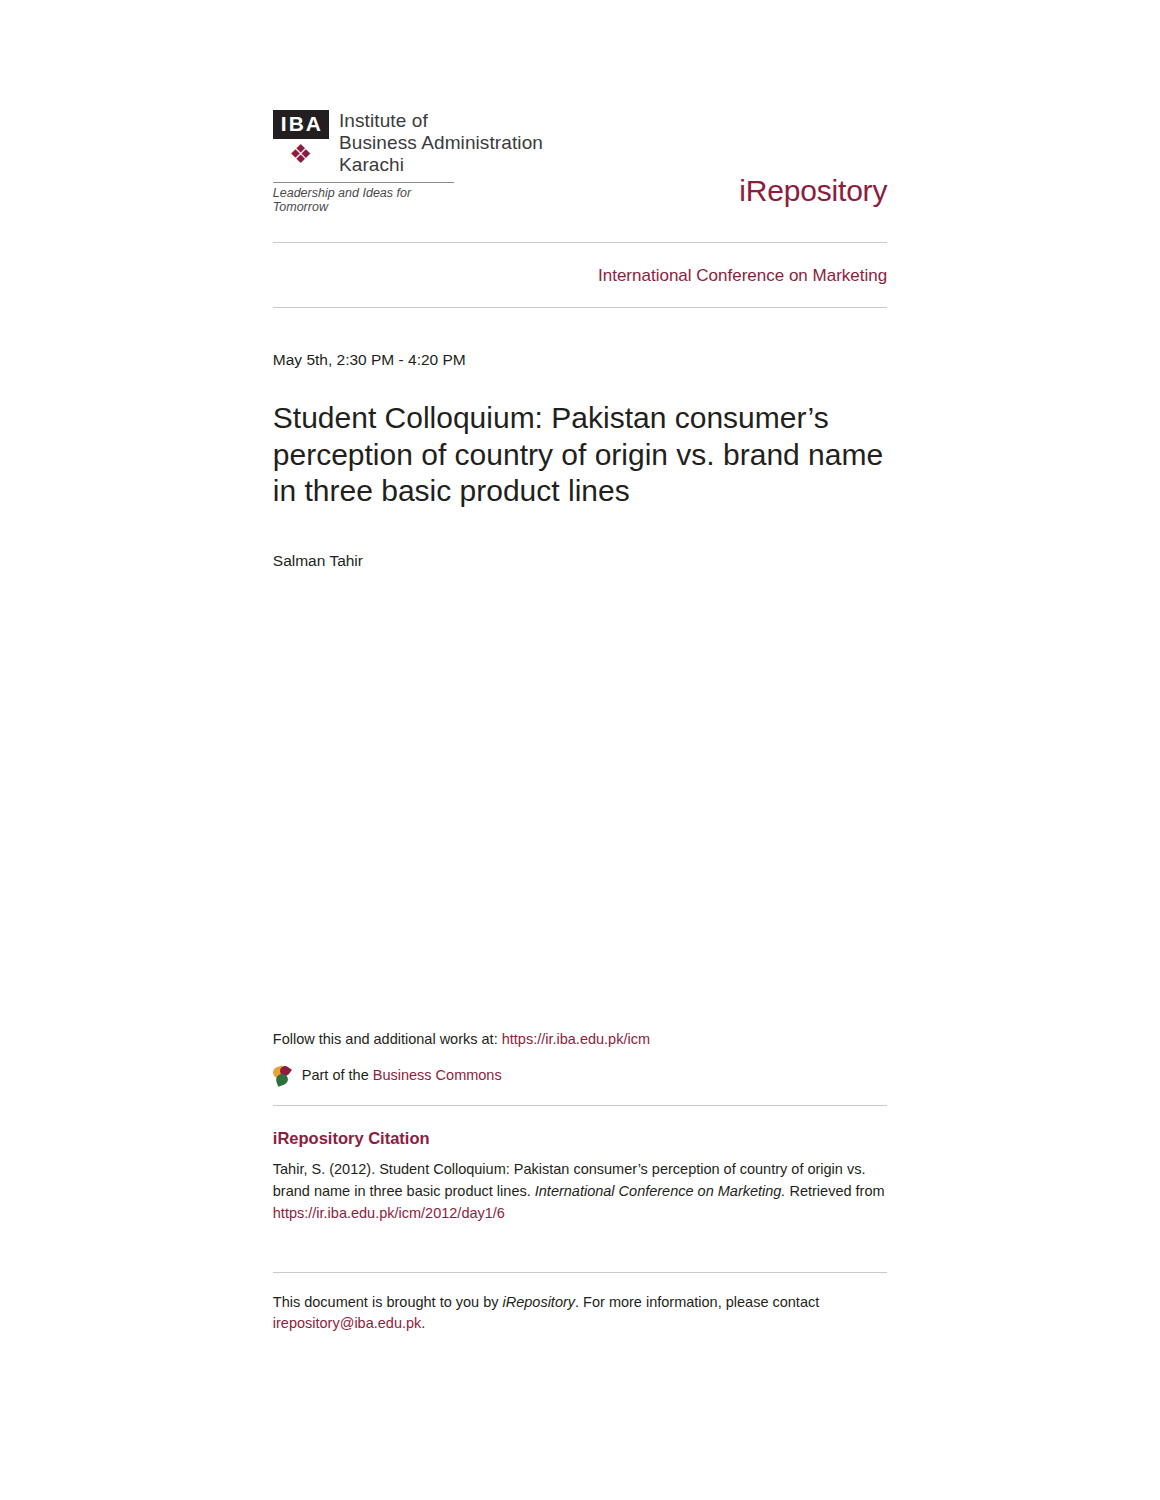IBA
❖
Institute of Business Administration Karachi
Leadership and Ideas for Tomorrow
iRepository
International Conference on Marketing
May 5th, 2:30 PM - 4:20 PM
Student Colloquium: Pakistan consumer’s perception of country of origin vs. brand name in three basic product lines
Salman Tahir
Follow this and additional works at: https://ir.iba.edu.pk/icm
Part of the Business Commons
iRepository Citation
Tahir, S. (2012). Student Colloquium: Pakistan consumer’s perception of country of origin vs. brand name in three basic product lines. International Conference on Marketing. Retrieved from https://ir.iba.edu.pk/icm/2012/day1/6
This document is brought to you by iRepository. For more information, please contact irepository@iba.edu.pk.